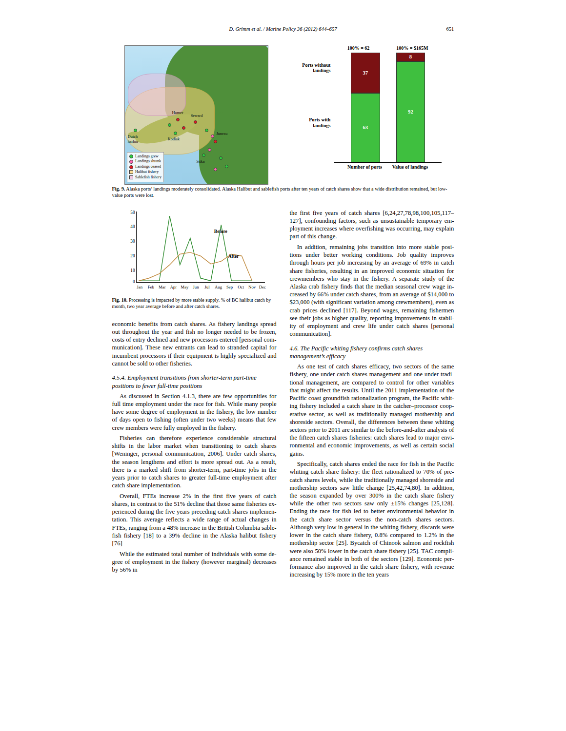D. Grimm et al. / Marine Policy 36 (2012) 644–657
651
Dutch
harbor
Homer
Kodiak
Seward
Juneau
Sitka
Landings grew
Landings shrank
Landings ceased
Halibut fishery
Sablefish fishery
100% = 62
100% = $165M
Ports without
landings
Ports with
landings
37
63
8
92
Number of ports
Value of landings
Fig. 9. Alaska ports’ landings moderately consolidated. Alaska Halibut and sablefish ports after ten years of catch shares show that a wide distribution remained, but low-value ports were lost.
50
40
30
20
10
0
Before
After
Jan
Feb
Mar
Apr
May
Jun
Jul
Aug
Sep
Oct
Nov
Dec
Fig. 10. Processing is impacted by more stable supply. % of BC halibut catch by month, two year average before and after catch shares.
economic benefits from catch shares. As fishery landings spread out throughout the year and fish no longer needed to be frozen, costs of entry declined and new processors entered [personal communication]. These new entrants can lead to stranded capital for incumbent processors if their equipment is highly specialized and cannot be sold to other fisheries.
4.5.4. Employment transitions from shorter-term part-time positions to fewer full-time positions
As discussed in Section 4.1.3, there are few opportunities for full time employment under the race for fish. While many people have some degree of employment in the fishery, the low number of days open to fishing (often under two weeks) means that few crew members were fully employed in the fishery.
Fisheries can therefore experience considerable structural shifts in the labor market when transitioning to catch shares [Weninger, personal communication, 2006]. Under catch shares, the season lengthens and effort is more spread out. As a result, there is a marked shift from shorter-term, part-time jobs in the years prior to catch shares to greater full-time employment after catch share implementation.
Overall, FTEs increase 2% in the first five years of catch shares, in contrast to the 51% decline that those same fisheries experienced during the five years preceding catch shares implementation. This average reflects a wide range of actual changes in FTEs, ranging from a 48% increase in the British Columbia sablefish fishery [18] to a 39% decline in the Alaska halibut fishery [76]
While the estimated total number of individuals with some degree of employment in the fishery (however marginal) decreases by 56% in
the first five years of catch shares [6,24,27,78,98,100,105,117–127], confounding factors, such as unsustainable temporary employment increases where overfishing was occurring, may explain part of this change.
In addition, remaining jobs transition into more stable positions under better working conditions. Job quality improves through hours per job increasing by an average of 69% in catch share fisheries, resulting in an improved economic situation for crewmembers who stay in the fishery. A separate study of the Alaska crab fishery finds that the median seasonal crew wage increased by 66% under catch shares, from an average of $14,000 to $23,000 (with significant variation among crewmembers), even as crab prices declined [117]. Beyond wages, remaining fishermen see their jobs as higher quality, reporting improvements in stability of employment and crew life under catch shares [personal communication].
4.6. The Pacific whiting fishery confirms catch shares management’s efficacy
As one test of catch shares efficacy, two sectors of the same fishery, one under catch shares management and one under traditional management, are compared to control for other variables that might affect the results. Until the 2011 implementation of the Pacific coast groundfish rationalization program, the Pacific whiting fishery included a catch share in the catcher–processor cooperative sector, as well as traditionally managed mothership and shoreside sectors. Overall, the differences between these whiting sectors prior to 2011 are similar to the before-and-after analysis of the fifteen catch shares fisheries: catch shares lead to major environmental and economic improvements, as well as certain social gains.
Specifically, catch shares ended the race for fish in the Pacific whiting catch share fishery: the fleet rationalized to 70% of pre-catch shares levels, while the traditionally managed shoreside and mothership sectors saw little change [25,42,74,80]. In addition, the season expanded by over 300% in the catch share fishery while the other two sectors saw only ±15% changes [25,128]. Ending the race for fish led to better environmental behavior in the catch share sector versus the non-catch shares sectors. Although very low in general in the whiting fishery, discards were lower in the catch share fishery, 0.8% compared to 1.2% in the mothership sector [25]. Bycatch of Chinook salmon and rockfish were also 50% lower in the catch share fishery [25]. TAC compliance remained stable in both of the sectors [129]. Economic performance also improved in the catch share fishery, with revenue increasing by 15% more in the ten years